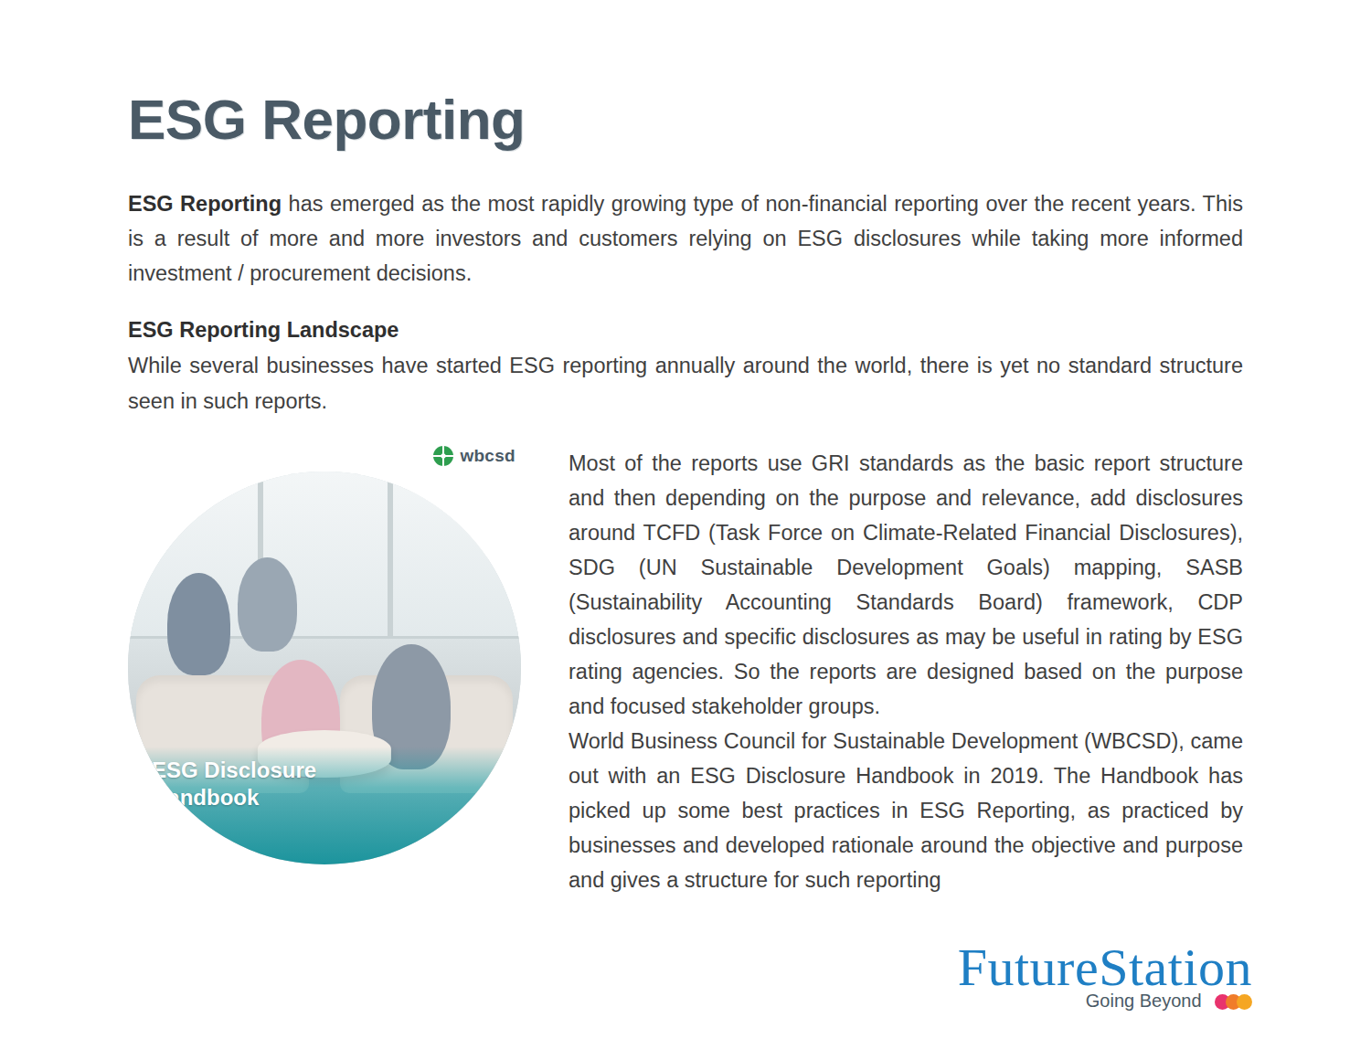ESG Reporting
ESG Reporting has emerged as the most rapidly growing type of non-financial reporting over the recent years. This is a result of more and more investors and customers relying on ESG disclosures while taking more informed investment / procurement decisions.
ESG Reporting Landscape
While several businesses have started ESG reporting annually around the world, there is yet no standard structure seen in such reports.
wbcsd
ESG Disclosure
Handbook
Most of the reports use GRI standards as the basic report structure and then depending on the purpose and relevance, add disclosures around TCFD (Task Force on Climate-Related Financial Disclosures), SDG (UN Sustainable Development Goals) mapping, SASB (Sustainability Accounting Standards Board) framework, CDP disclosures and specific disclosures as may be useful in rating by ESG rating agencies. So the reports are designed based on the purpose and focused stakeholder groups.
World Business Council for Sustainable Development (WBCSD), came out with an ESG Disclosure Handbook in 2019. The Handbook has picked up some best practices in ESG Reporting, as practiced by businesses and developed rationale around the objective and purpose and gives a structure for such reporting
FutureStation
Going Beyond